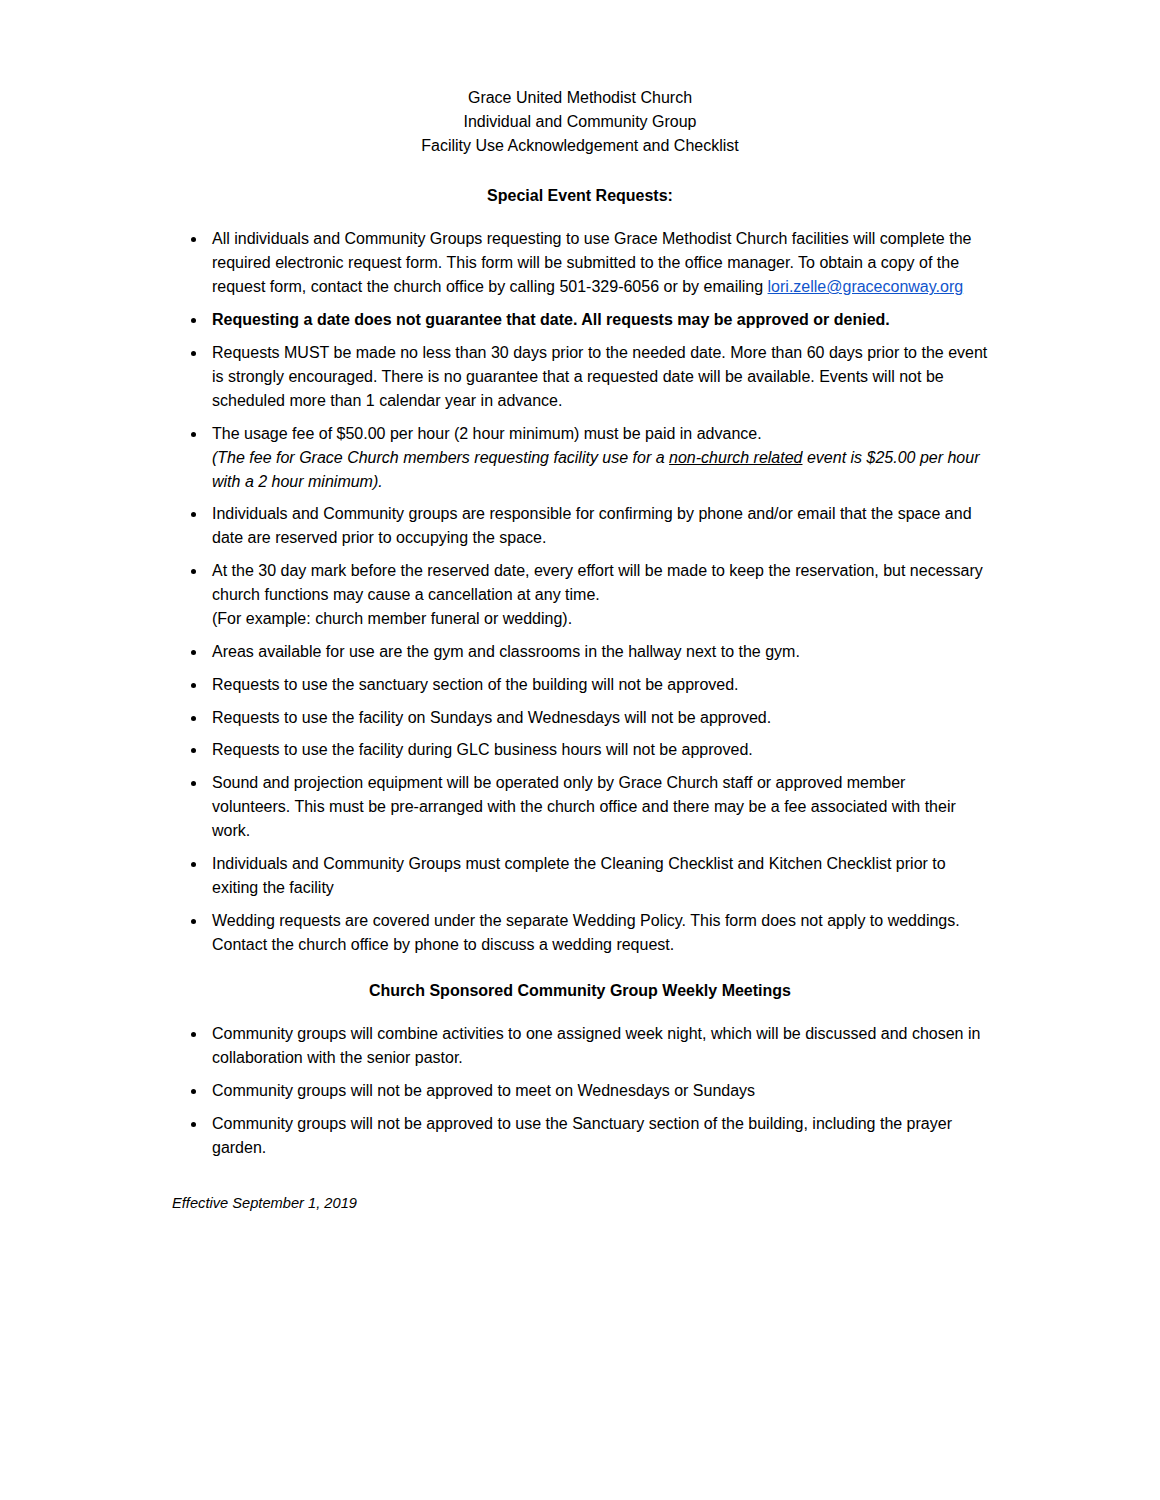Grace United Methodist Church
Individual and Community Group
Facility Use Acknowledgement and Checklist
Special Event Requests:
All individuals and Community Groups requesting to use Grace Methodist Church facilities will complete the required electronic request form. This form will be submitted to the office manager. To obtain a copy of the request form, contact the church office by calling 501-329-6056 or by emailing lori.zelle@graceconway.org
Requesting a date does not guarantee that date. All requests may be approved or denied.
Requests MUST be made no less than 30 days prior to the needed date. More than 60 days prior to the event is strongly encouraged. There is no guarantee that a requested date will be available. Events will not be scheduled more than 1 calendar year in advance.
The usage fee of $50.00 per hour (2 hour minimum) must be paid in advance.
(The fee for Grace Church members requesting facility use for a non-church related event is $25.00 per hour with a 2 hour minimum).
Individuals and Community groups are responsible for confirming by phone and/or email that the space and date are reserved prior to occupying the space.
At the 30 day mark before the reserved date, every effort will be made to keep the reservation, but necessary church functions may cause a cancellation at any time.
(For example: church member funeral or wedding).
Areas available for use are the gym and classrooms in the hallway next to the gym.
Requests to use the sanctuary section of the building will not be approved.
Requests to use the facility on Sundays and Wednesdays will not be approved.
Requests to use the facility during GLC business hours will not be approved.
Sound and projection equipment will be operated only by Grace Church staff or approved member volunteers. This must be pre-arranged with the church office and there may be a fee associated with their work.
Individuals and Community Groups must complete the Cleaning Checklist and Kitchen Checklist prior to exiting the facility
Wedding requests are covered under the separate Wedding Policy. This form does not apply to weddings. Contact the church office by phone to discuss a wedding request.
Church Sponsored Community Group Weekly Meetings
Community groups will combine activities to one assigned week night, which will be discussed and chosen in collaboration with the senior pastor.
Community groups will not be approved to meet on Wednesdays or Sundays
Community groups will not be approved to use the Sanctuary section of the building, including the prayer garden.
Effective September 1, 2019